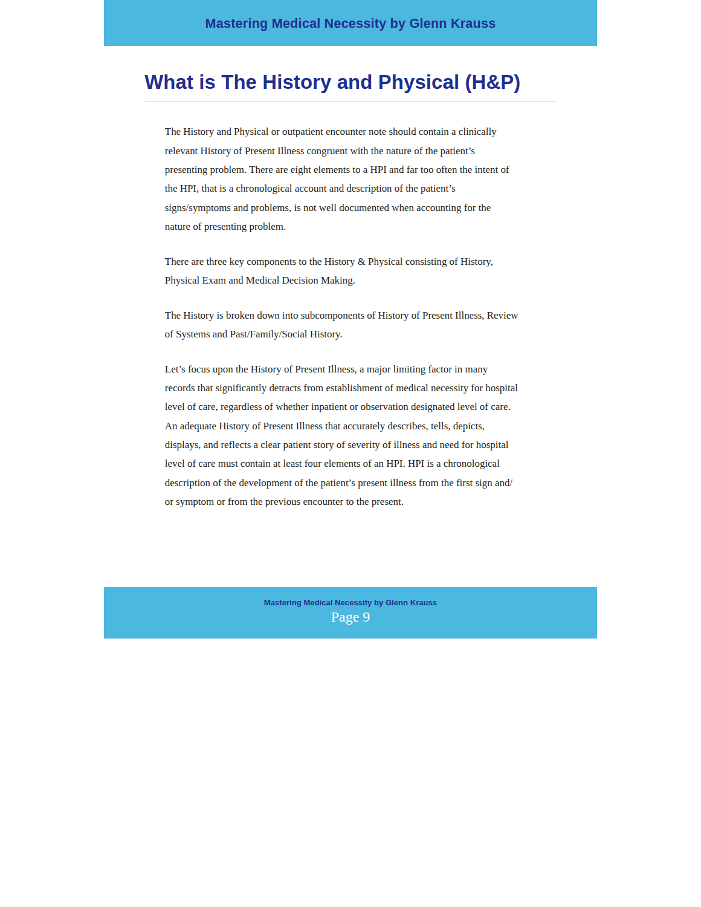Mastering Medical Necessity by Glenn Krauss
What is The History and Physical (H&P)
The History and Physical or outpatient encounter note should contain a clinically relevant History of Present Illness congruent with the nature of the patient’s presenting problem. There are eight elements to a HPI and far too often the intent of the HPI, that is a chronological account and description of the patient’s signs/symptoms and problems, is not well documented when accounting for the nature of presenting problem.
There are three key components to the History & Physical consisting of History, Physical Exam and Medical Decision Making.
The History is broken down into subcomponents of History of Present Illness, Review of Systems and Past/Family/Social History.
Let’s focus upon the History of Present Illness, a major limiting factor in many records that significantly detracts from establishment of medical necessity for hospital level of care, regardless of whether inpatient or observation designated level of care. An adequate History of Present Illness that accurately describes, tells, depicts, displays, and reflects a clear patient story of severity of illness and need for hospital level of care must contain at least four elements of an HPI. HPI is a chronological description of the development of the patient’s present illness from the first sign and/ or symptom or from the previous encounter to the present.
Mastering Medical Necessity by Glenn Krauss
Page 9